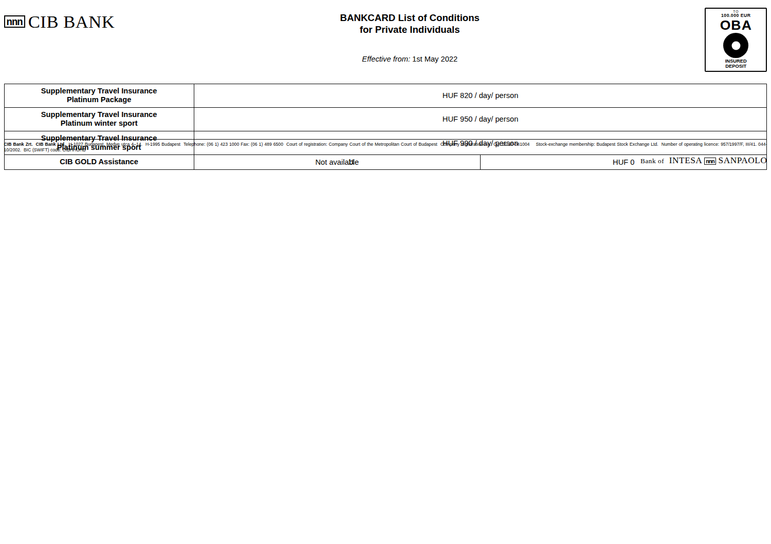nnn CIB BANK
BANKCARD List of Conditions
for Private Individuals
Effective from: 1st May 2022
TO
100.000 EUR
OBA
INSURED
DEPOSIT
| Supplementary Travel Insurance Platinum Package | HUF 820 / day/ person |
| Supplementary Travel Insurance Platinum winter sport | HUF 950 / day/ person |
| Supplementary Travel Insurance Platinum summer sport | HUF 990 / day/ person |
| CIB GOLD Assistance | Not available | HUF 0 |
CIB Bank Zrt. CIB Bank Ltd. H-1027 Budapest, Medve utca 4–14. H-1995 Budapest Telephone: (06 1) 423 1000 Fax: (06 1) 489 6500 Court of registration: Company Court of the Metropolitan Court of Budapest Company registration no.: Cg. 01-10-041004 Stock-exchange membership: Budapest Stock Exchange Ltd. Number of operating licence: 957/1997/F, III/41. 044-10/2002. BIC (SWIFT) code: CIBHHUHB
11
Bank of INTESA nnn SANPAOLO